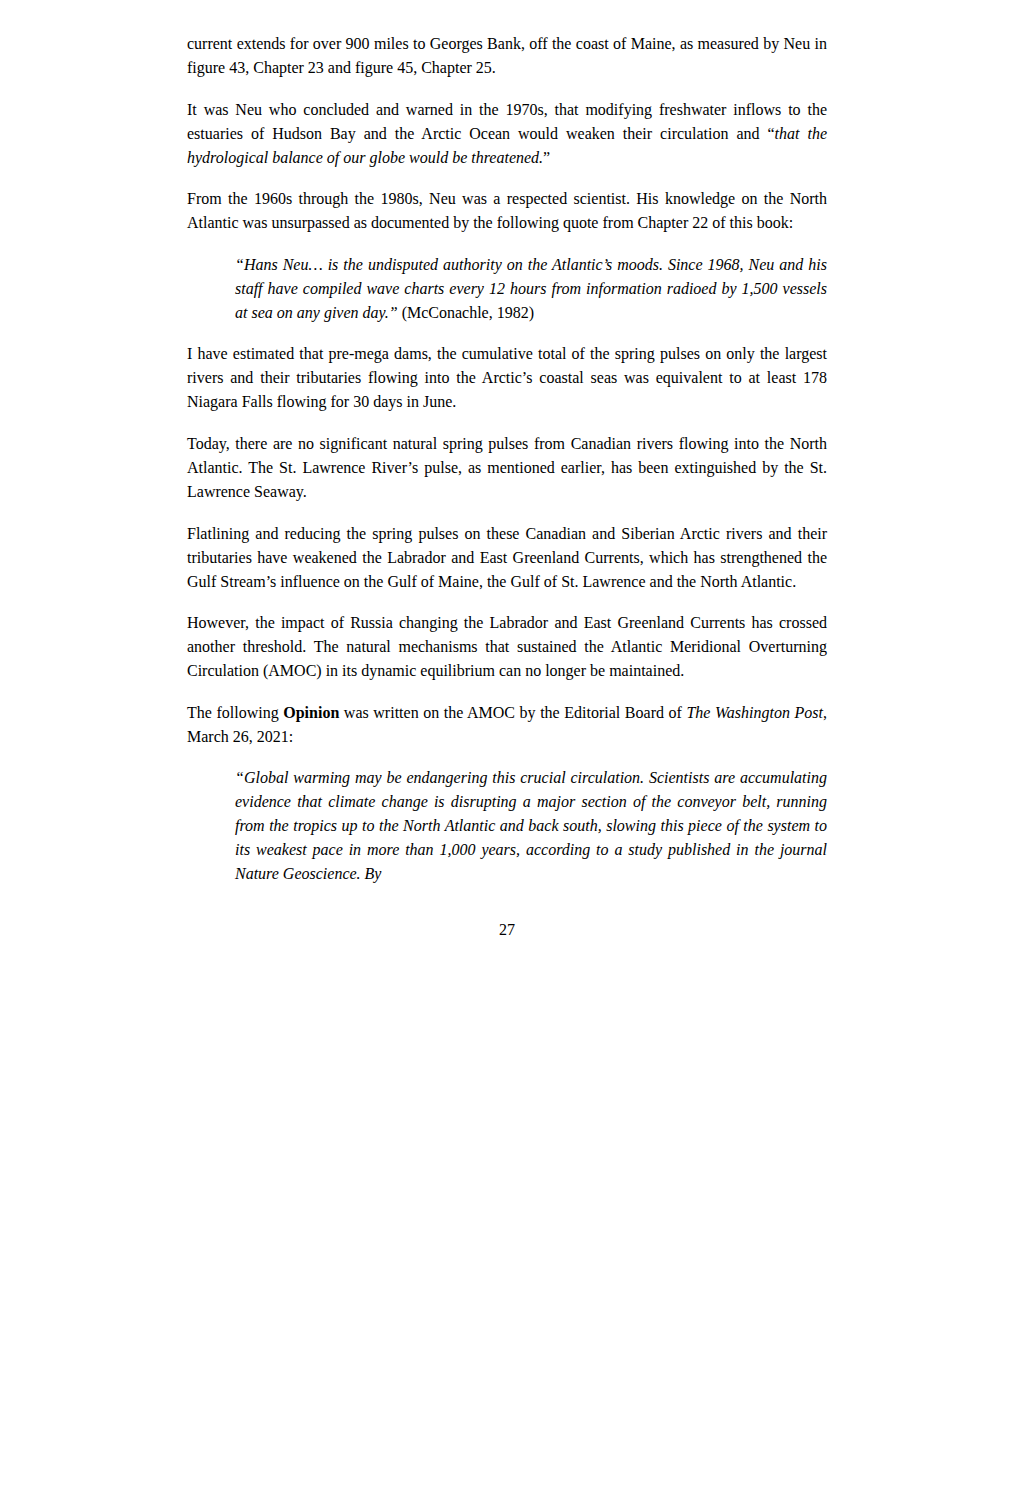current extends for over 900 miles to Georges Bank, off the coast of Maine, as measured by Neu in figure 43, Chapter 23 and figure 45, Chapter 25.
It was Neu who concluded and warned in the 1970s, that modifying freshwater inflows to the estuaries of Hudson Bay and the Arctic Ocean would weaken their circulation and “that the hydrological balance of our globe would be threatened.”
From the 1960s through the 1980s, Neu was a respected scientist. His knowledge on the North Atlantic was unsurpassed as documented by the following quote from Chapter 22 of this book:
“Hans Neu… is the undisputed authority on the Atlantic’s moods. Since 1968, Neu and his staff have compiled wave charts every 12 hours from information radioed by 1,500 vessels at sea on any given day.” (McConachle, 1982)
I have estimated that pre-mega dams, the cumulative total of the spring pulses on only the largest rivers and their tributaries flowing into the Arctic’s coastal seas was equivalent to at least 178 Niagara Falls flowing for 30 days in June.
Today, there are no significant natural spring pulses from Canadian rivers flowing into the North Atlantic. The St. Lawrence River’s pulse, as mentioned earlier, has been extinguished by the St. Lawrence Seaway.
Flatlining and reducing the spring pulses on these Canadian and Siberian Arctic rivers and their tributaries have weakened the Labrador and East Greenland Currents, which has strengthened the Gulf Stream’s influence on the Gulf of Maine, the Gulf of St. Lawrence and the North Atlantic.
However, the impact of Russia changing the Labrador and East Greenland Currents has crossed another threshold. The natural mechanisms that sustained the Atlantic Meridional Overturning Circulation (AMOC) in its dynamic equilibrium can no longer be maintained.
The following Opinion was written on the AMOC by the Editorial Board of The Washington Post, March 26, 2021:
“Global warming may be endangering this crucial circulation. Scientists are accumulating evidence that climate change is disrupting a major section of the conveyor belt, running from the tropics up to the North Atlantic and back south, slowing this piece of the system to its weakest pace in more than 1,000 years, according to a study published in the journal Nature Geoscience. By
27